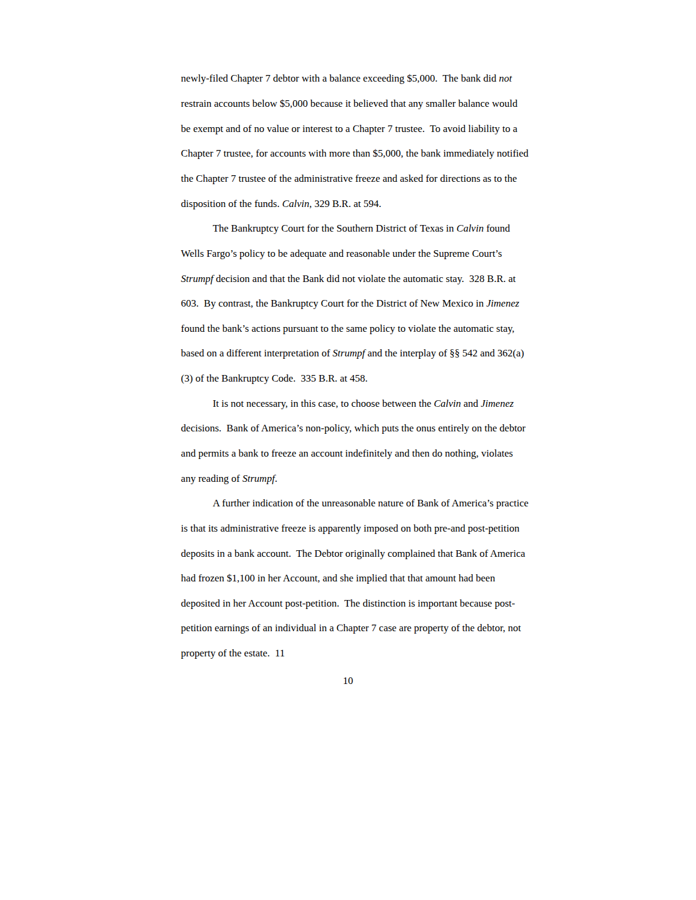newly-filed Chapter 7 debtor with a balance exceeding $5,000. The bank did not restrain accounts below $5,000 because it believed that any smaller balance would be exempt and of no value or interest to a Chapter 7 trustee. To avoid liability to a Chapter 7 trustee, for accounts with more than $5,000, the bank immediately notified the Chapter 7 trustee of the administrative freeze and asked for directions as to the disposition of the funds. Calvin, 329 B.R. at 594.
The Bankruptcy Court for the Southern District of Texas in Calvin found Wells Fargo’s policy to be adequate and reasonable under the Supreme Court’s Strumpf decision and that the Bank did not violate the automatic stay. 328 B.R. at 603. By contrast, the Bankruptcy Court for the District of New Mexico in Jimenez found the bank’s actions pursuant to the same policy to violate the automatic stay, based on a different interpretation of Strumpf and the interplay of §§ 542 and 362(a)(3) of the Bankruptcy Code. 335 B.R. at 458.
It is not necessary, in this case, to choose between the Calvin and Jimenez decisions. Bank of America’s non-policy, which puts the onus entirely on the debtor and permits a bank to freeze an account indefinitely and then do nothing, violates any reading of Strumpf.
A further indication of the unreasonable nature of Bank of America’s practice is that its administrative freeze is apparently imposed on both pre-and post-petition deposits in a bank account. The Debtor originally complained that Bank of America had frozen $1,100 in her Account, and she implied that that amount had been deposited in her Account post-petition. The distinction is important because post-petition earnings of an individual in a Chapter 7 case are property of the debtor, not property of the estate. 11
10